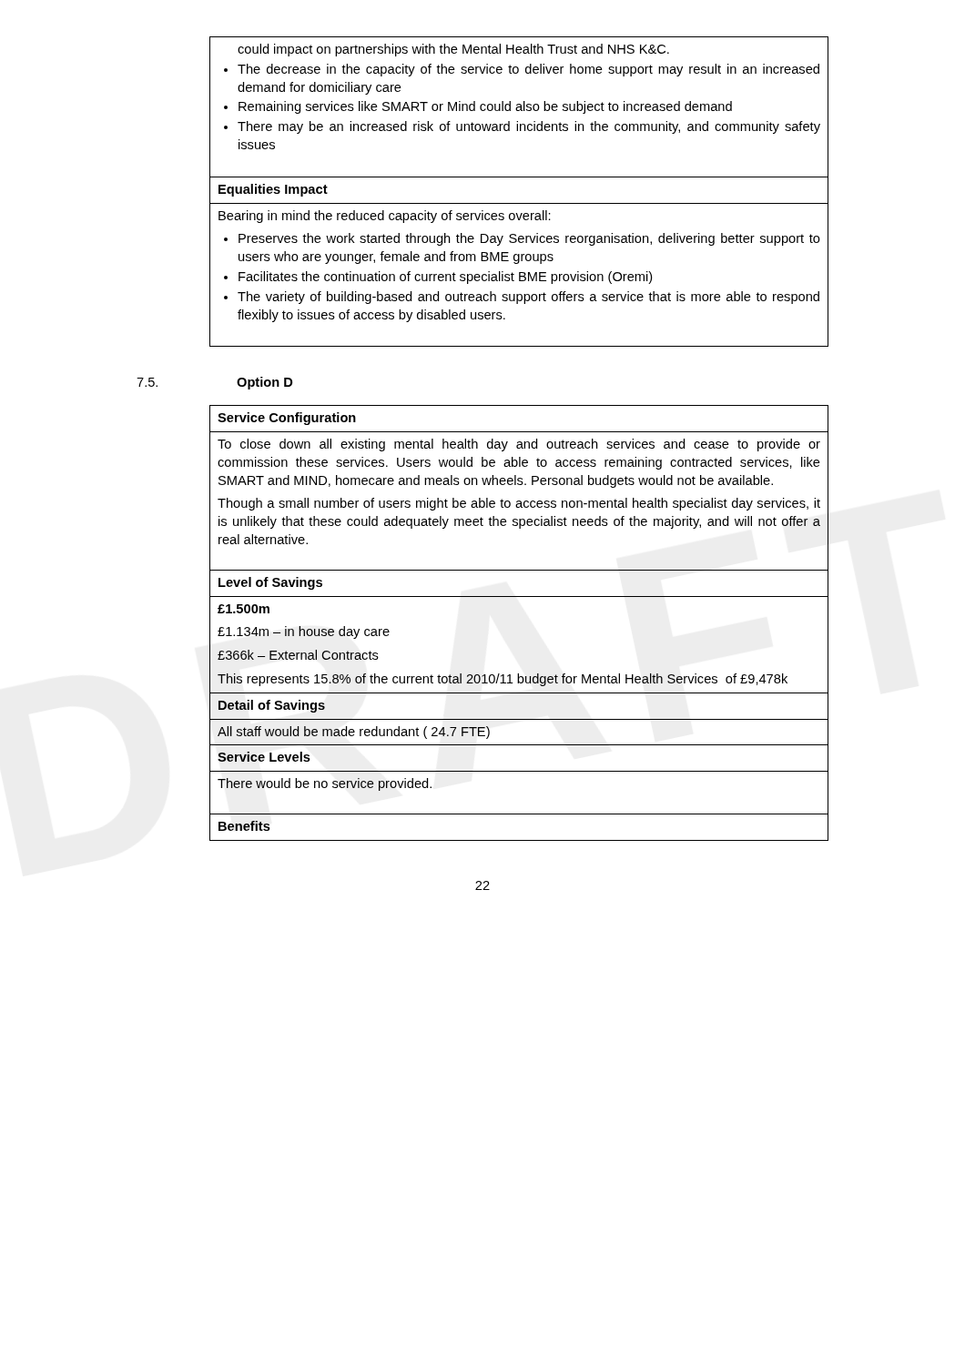DRAFT
| could impact on partnerships with the Mental Health Trust and NHS K&C. The decrease in the capacity of the service to deliver home support may result in an increased demand for domiciliary care Remaining services like SMART or Mind could also be subject to increased demand There may be an increased risk of untoward incidents in the community, and community safety issues |
| Equalities Impact |
| Bearing in mind the reduced capacity of services overall: Preserves the work started through the Day Services reorganisation, delivering better support to users who are younger, female and from BME groups Facilitates the continuation of current specialist BME provision (Oremi) The variety of building-based and outreach support offers a service that is more able to respond flexibly to issues of access by disabled users. |
7.5. Option D
| Service Configuration |
| To close down all existing mental health day and outreach services and cease to provide or commission these services. Users would be able to access remaining contracted services, like SMART and MIND, homecare and meals on wheels. Personal budgets would not be available. Though a small number of users might be able to access non-mental health specialist day services, it is unlikely that these could adequately meet the specialist needs of the majority, and will not offer a real alternative. |
| Level of Savings |
| £1.500m £1.134m – in house day care £366k – External Contracts This represents 15.8% of the current total 2010/11 budget for Mental Health Services of £9,478k |
| Detail of Savings |
| All staff would be made redundant ( 24.7 FTE) |
| Service Levels |
| There would be no service provided. |
| Benefits |
22